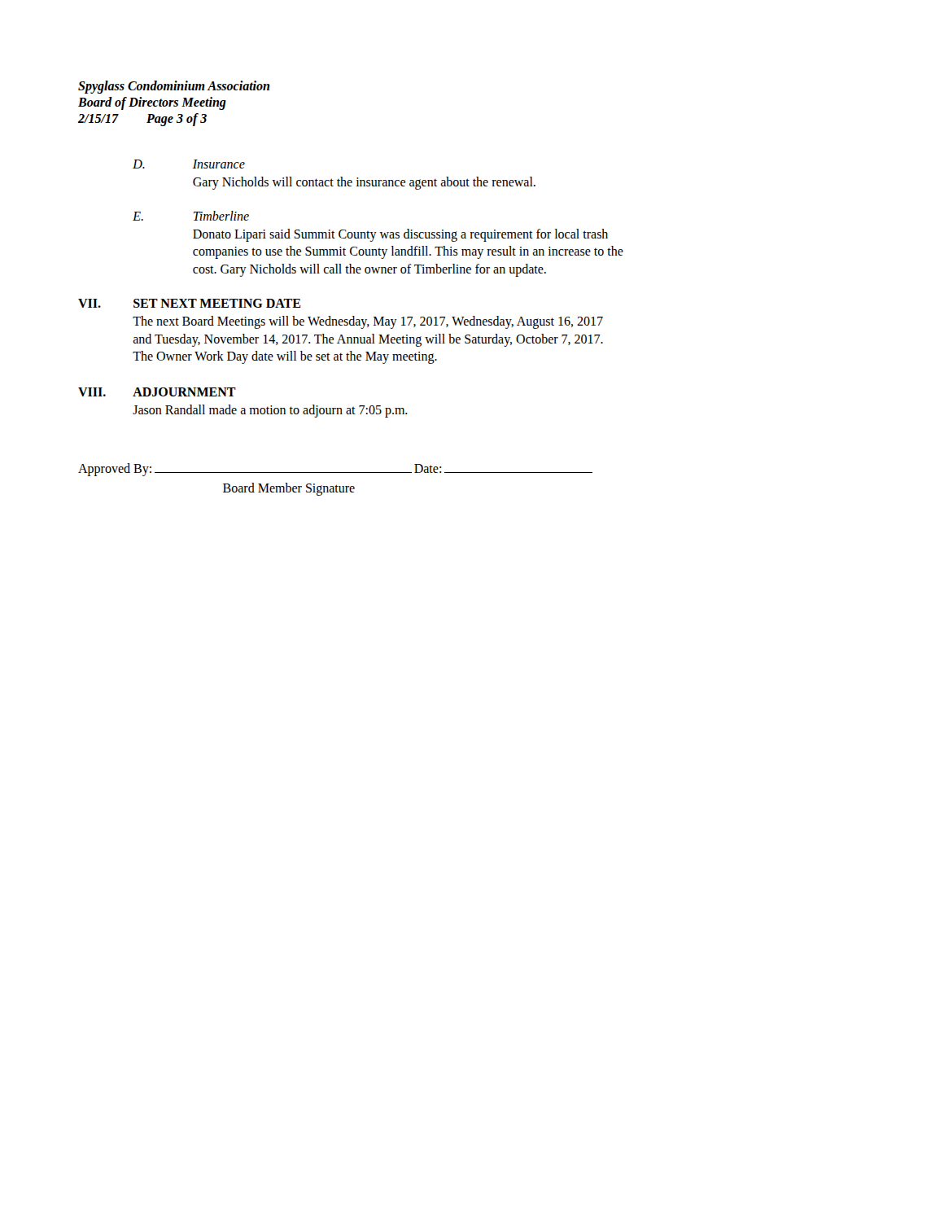Spyglass Condominium Association
Board of Directors Meeting
2/15/17Page 3 of 3
D. Insurance
Gary Nicholds will contact the insurance agent about the renewal.
E. Timberline
Donato Lipari said Summit County was discussing a requirement for local trash companies to use the Summit County landfill. This may result in an increase to the cost. Gary Nicholds will call the owner of Timberline for an update.
VII. SET NEXT MEETING DATE
The next Board Meetings will be Wednesday, May 17, 2017, Wednesday, August 16, 2017 and Tuesday, November 14, 2017. The Annual Meeting will be Saturday, October 7, 2017. The Owner Work Day date will be set at the May meeting.
VIII. ADJOURNMENT
Jason Randall made a motion to adjourn at 7:05 p.m.
Approved By: Date:
Board Member Signature